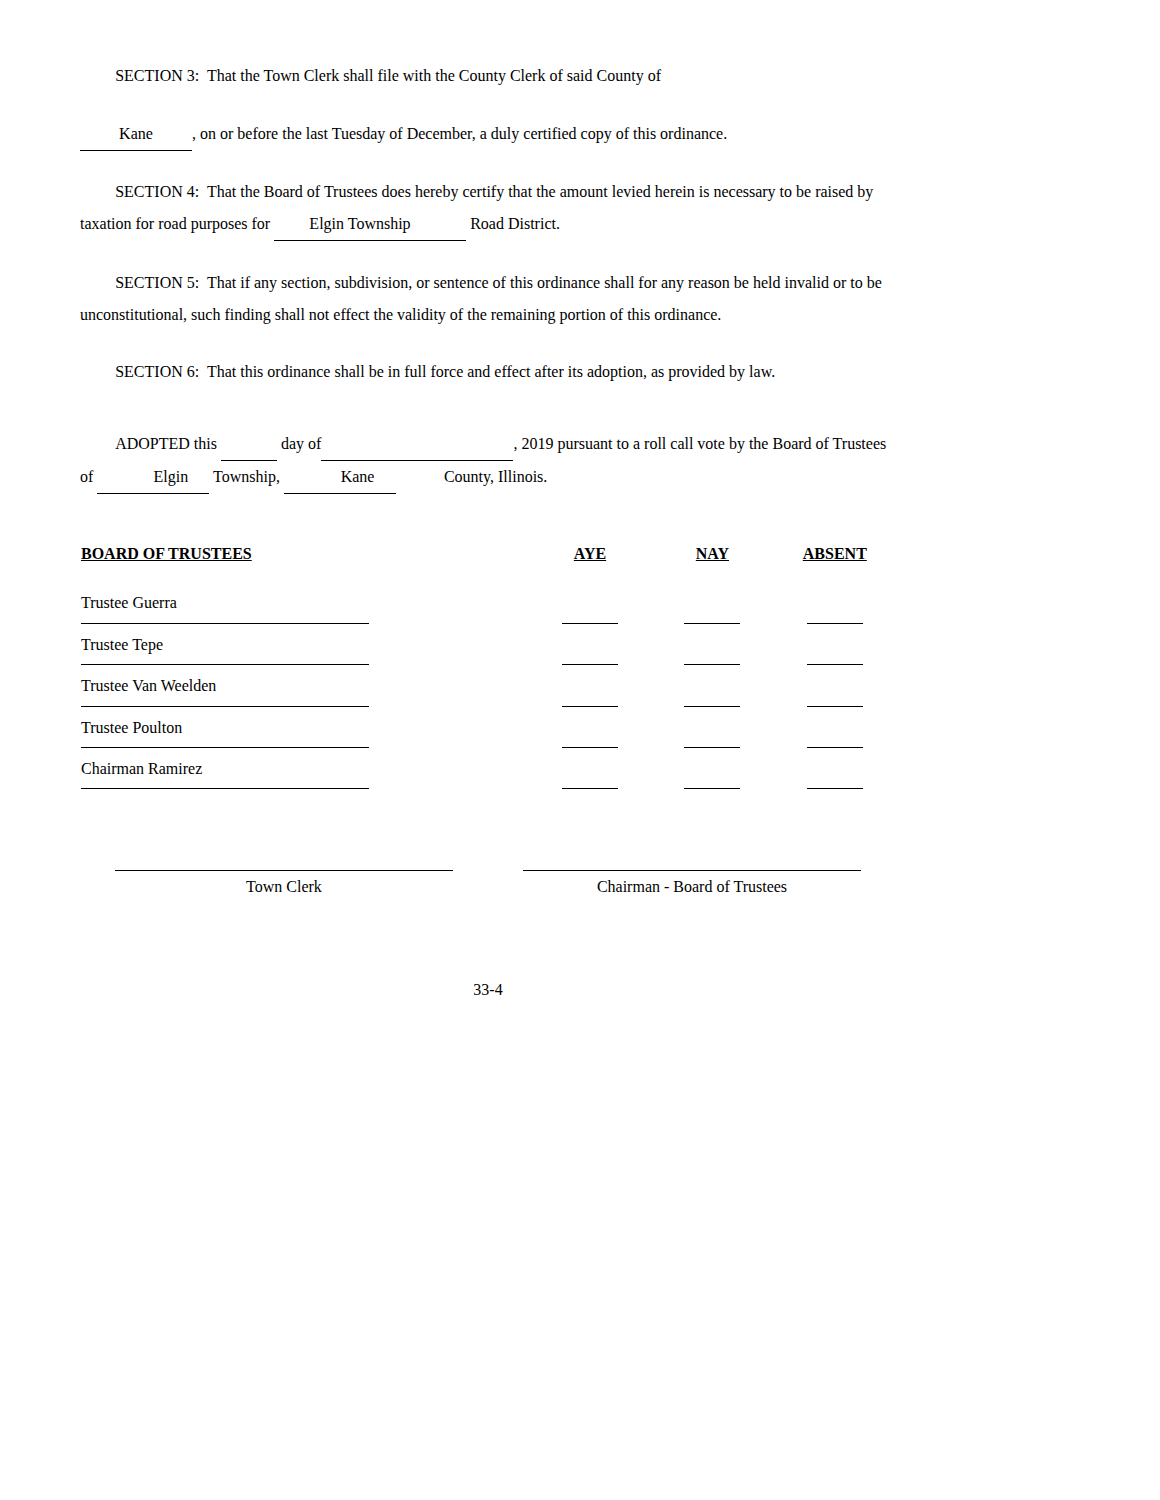SECTION 3: That the Town Clerk shall file with the County Clerk of said County of
Kane, on or before the last Tuesday of December, a duly certified copy of this ordinance.
SECTION 4: That the Board of Trustees does hereby certify that the amount levied herein is necessary to be raised by taxation for road purposes for Elgin Township Road District.
SECTION 5: That if any section, subdivision, or sentence of this ordinance shall for any reason be held invalid or to be unconstitutional, such finding shall not effect the validity of the remaining portion of this ordinance.
SECTION 6: That this ordinance shall be in full force and effect after its adoption, as provided by law.
ADOPTED this day of , 2019 pursuant to a roll call vote by the Board of Trustees of Elgin Township, Kane County, Illinois.
| BOARD OF TRUSTEES | AYE | NAY | ABSENT |
| --- | --- | --- | --- |
| Trustee Guerra | | | |
| Trustee Tepe | | | |
| Trustee Van Weelden | | | |
| Trustee Poulton | | | |
| Chairman Ramirez | | | |
| Town Clerk | Chairman - Board of Trustees |
33-4